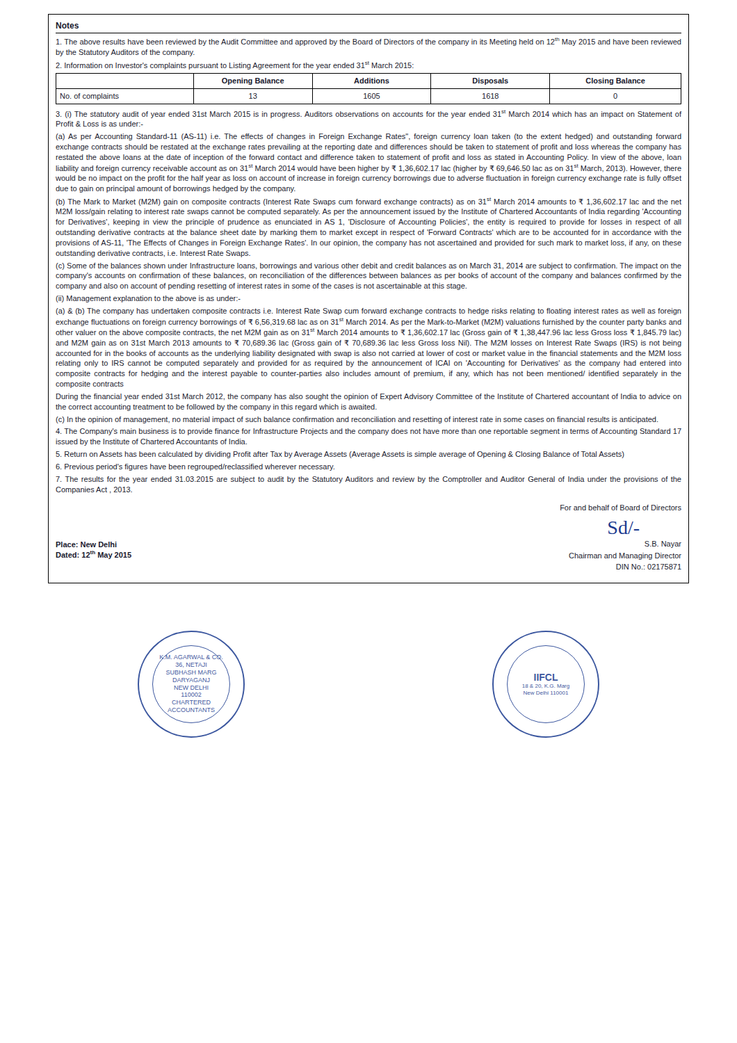Notes
1. The above results have been reviewed by the Audit Committee and approved by the Board of Directors of the company in its Meeting held on 12th May 2015 and have been reviewed by the Statutory Auditors of the company.
2. Information on Investor's complaints pursuant to Listing Agreement for the year ended 31st March 2015:
| | Opening Balance | Additions | Disposals | Closing Balance |
| --- | --- | --- | --- | --- |
| No. of complaints | 13 | 1605 | 1618 | 0 |
3. (i) The statutory audit of year ended 31st March 2015 is in progress. Auditors observations on accounts for the year ended 31st March 2014 which has an impact on Statement of Profit & Loss is as under:-
(a) As per Accounting Standard-11 (AS-11) i.e. The effects of changes in Foreign Exchange Rates", foreign currency loan taken (to the extent hedged) and outstanding forward exchange contracts should be restated at the exchange rates prevailing at the reporting date and differences should be taken to statement of profit and loss whereas the company has restated the above loans at the date of inception of the forward contact and difference taken to statement of profit and loss as stated in Accounting Policy. In view of the above, loan liability and foreign currency receivable account as on 31st March 2014 would have been higher by ₹ 1,36,602.17 lac (higher by ₹ 69,646.50 lac as on 31st March, 2013). However, there would be no impact on the profit for the half year as loss on account of increase in foreign currency borrowings due to adverse fluctuation in foreign currency exchange rate is fully offset due to gain on principal amount of borrowings hedged by the company.
(b) The Mark to Market (M2M) gain on composite contracts (Interest Rate Swaps cum forward exchange contracts) as on 31st March 2014 amounts to ₹ 1,36,602.17 lac and the net M2M loss/gain relating to interest rate swaps cannot be computed separately. As per the announcement issued by the Institute of Chartered Accountants of India regarding 'Accounting for Derivatives', keeping in view the principle of prudence as enunciated in AS 1, 'Disclosure of Accounting Policies', the entity is required to provide for losses in respect of all outstanding derivative contracts at the balance sheet date by marking them to market except in respect of 'Forward Contracts' which are to be accounted for in accordance with the provisions of AS-11, 'The Effects of Changes in Foreign Exchange Rates'. In our opinion, the company has not ascertained and provided for such mark to market loss, if any, on these outstanding derivative contracts, i.e. Interest Rate Swaps.
(c) Some of the balances shown under Infrastructure loans, borrowings and various other debit and credit balances as on March 31, 2014 are subject to confirmation. The impact on the company's accounts on confirmation of these balances, on reconciliation of the differences between balances as per books of account of the company and balances confirmed by the company and also on account of pending resetting of interest rates in some of the cases is not ascertainable at this stage.
(ii) Management explanation to the above is as under:-
(a) & (b) The company has undertaken composite contracts i.e. Interest Rate Swap cum forward exchange contracts to hedge risks relating to floating interest rates as well as foreign exchange fluctuations on foreign currency borrowings of ₹ 6,56,319.68 lac as on 31st March 2014. As per the Mark-to-Market (M2M) valuations furnished by the counter party banks and other valuer on the above composite contracts, the net M2M gain as on 31st March 2014 amounts to ₹ 1,36,602.17 lac (Gross gain of ₹ 1,38,447.96 lac less Gross loss ₹ 1,845.79 lac) and M2M gain as on 31st March 2013 amounts to ₹ 70,689.36 lac (Gross gain of ₹ 70,689.36 lac less Gross loss Nil). The M2M losses on Interest Rate Swaps (IRS) is not being accounted for in the books of accounts as the underlying liability designated with swap is also not carried at lower of cost or market value in the financial statements and the M2M loss relating only to IRS cannot be computed separately and provided for as required by the announcement of ICAI on 'Accounting for Derivatives' as the company had entered into composite contracts for hedging and the interest payable to counter-parties also includes amount of premium, if any, which has not been mentioned/ identified separately in the composite contracts
During the financial year ended 31st March 2012, the company has also sought the opinion of Expert Advisory Committee of the Institute of Chartered accountant of India to advice on the correct accounting treatment to be followed by the company in this regard which is awaited.
(c) In the opinion of management, no material impact of such balance confirmation and reconciliation and resetting of interest rate in some cases on financial results is anticipated.
4. The Company's main business is to provide finance for Infrastructure Projects and the company does not have more than one reportable segment in terms of Accounting Standard 17 issued by the Institute of Chartered Accountants of India.
5. Return on Assets has been calculated by dividing Profit after Tax by Average Assets (Average Assets is simple average of Opening & Closing Balance of Total Assets)
6. Previous period's figures have been regrouped/reclassified wherever necessary.
7. The results for the year ended 31.03.2015 are subject to audit by the Statutory Auditors and review by the Comptroller and Auditor General of India under the provisions of the Companies Act , 2013.
For and behalf of Board of Directors Sd/-
S.B. Nayar
Chairman and Managing Director
DIN No.: 02175871
Place: New Delhi
Dated: 12th May 2015
K.M. AGARWAL & CO.
36, NETAJI
SUBHASH MARG
DARYAGANJ
NEW DELHI
110002
CHARTERED ACCOUNTANTS
IIFCL
18 & 20, K.G. Marg
New Delhi 110001